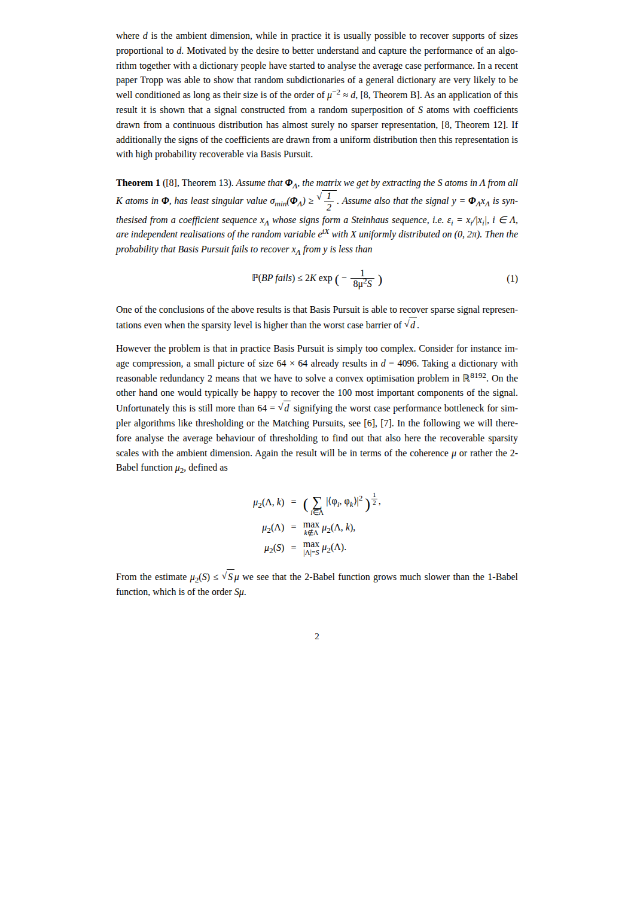where d is the ambient dimension, while in practice it is usually possible to recover supports of sizes proportional to d. Motivated by the desire to better understand and capture the performance of an algorithm together with a dictionary people have started to analyse the average case performance. In a recent paper Tropp was able to show that random subdictionaries of a general dictionary are very likely to be well conditioned as long as their size is of the order of μ−2 ≈ d, [8, Theorem B]. As an application of this result it is shown that a signal constructed from a random superposition of S atoms with coefficients drawn from a continuous distribution has almost surely no sparser representation, [8, Theorem 12]. If additionally the signs of the coefficients are drawn from a uniform distribution then this representation is with high probability recoverable via Basis Pursuit.
Theorem 1 ([8], Theorem 13). Assume that ΦΛ, the matrix we get by extracting the S atoms in Λ from all K atoms in Φ, has least singular value σmin(ΦΛ) ≥ 12. Assume also that the signal y = ΦΛxΛ is synthesised from a coefficient sequence xΛ whose signs form a Steinhaus sequence, i.e. εi = xi/|xi|, i ∈ Λ, are independent realisations of the random variable eiX with X uniformly distributed on (0, 2π). Then the probability that Basis Pursuit fails to recover xΛ from y is less than
ℙ(BP fails) ≤ 2K exp ( − 18μ2S ) (1)
One of the conclusions of the above results is that Basis Pursuit is able to recover sparse signal representations even when the sparsity level is higher than the worst case barrier of d.
However the problem is that in practice Basis Pursuit is simply too complex. Consider for instance image compression, a small picture of size 64 × 64 already results in d = 4096. Taking a dictionary with reasonable redundancy 2 means that we have to solve a convex optimisation problem in ℝ8192. On the other hand one would typically be happy to recover the 100 most important components of the signal. Unfortunately this is still more than 64 = d signifying the worst case performance bottleneck for simpler algorithms like thresholding or the Matching Pursuits, see [6], [7]. In the following we will therefore analyse the average behaviour of thresholding to find out that also here the recoverable sparsity scales with the ambient dimension. Again the result will be in terms of the coherence μ or rather the 2-Babel function μ2, defined as
| μ 2 (Λ, k ) | = | ( ∑ i ∈Λ /⟨φ i , φ k ⟩/ 2 ) 1 2 , |
| μ 2 (Λ) | = | max k ∉Λ μ 2 (Λ, k ), |
| μ 2 ( S ) | = | max /Λ/= S μ 2 (Λ). |
From the estimate μ2(S) ≤ Sμ we see that the 2-Babel function grows much slower than the 1-Babel function, which is of the order Sμ.
2